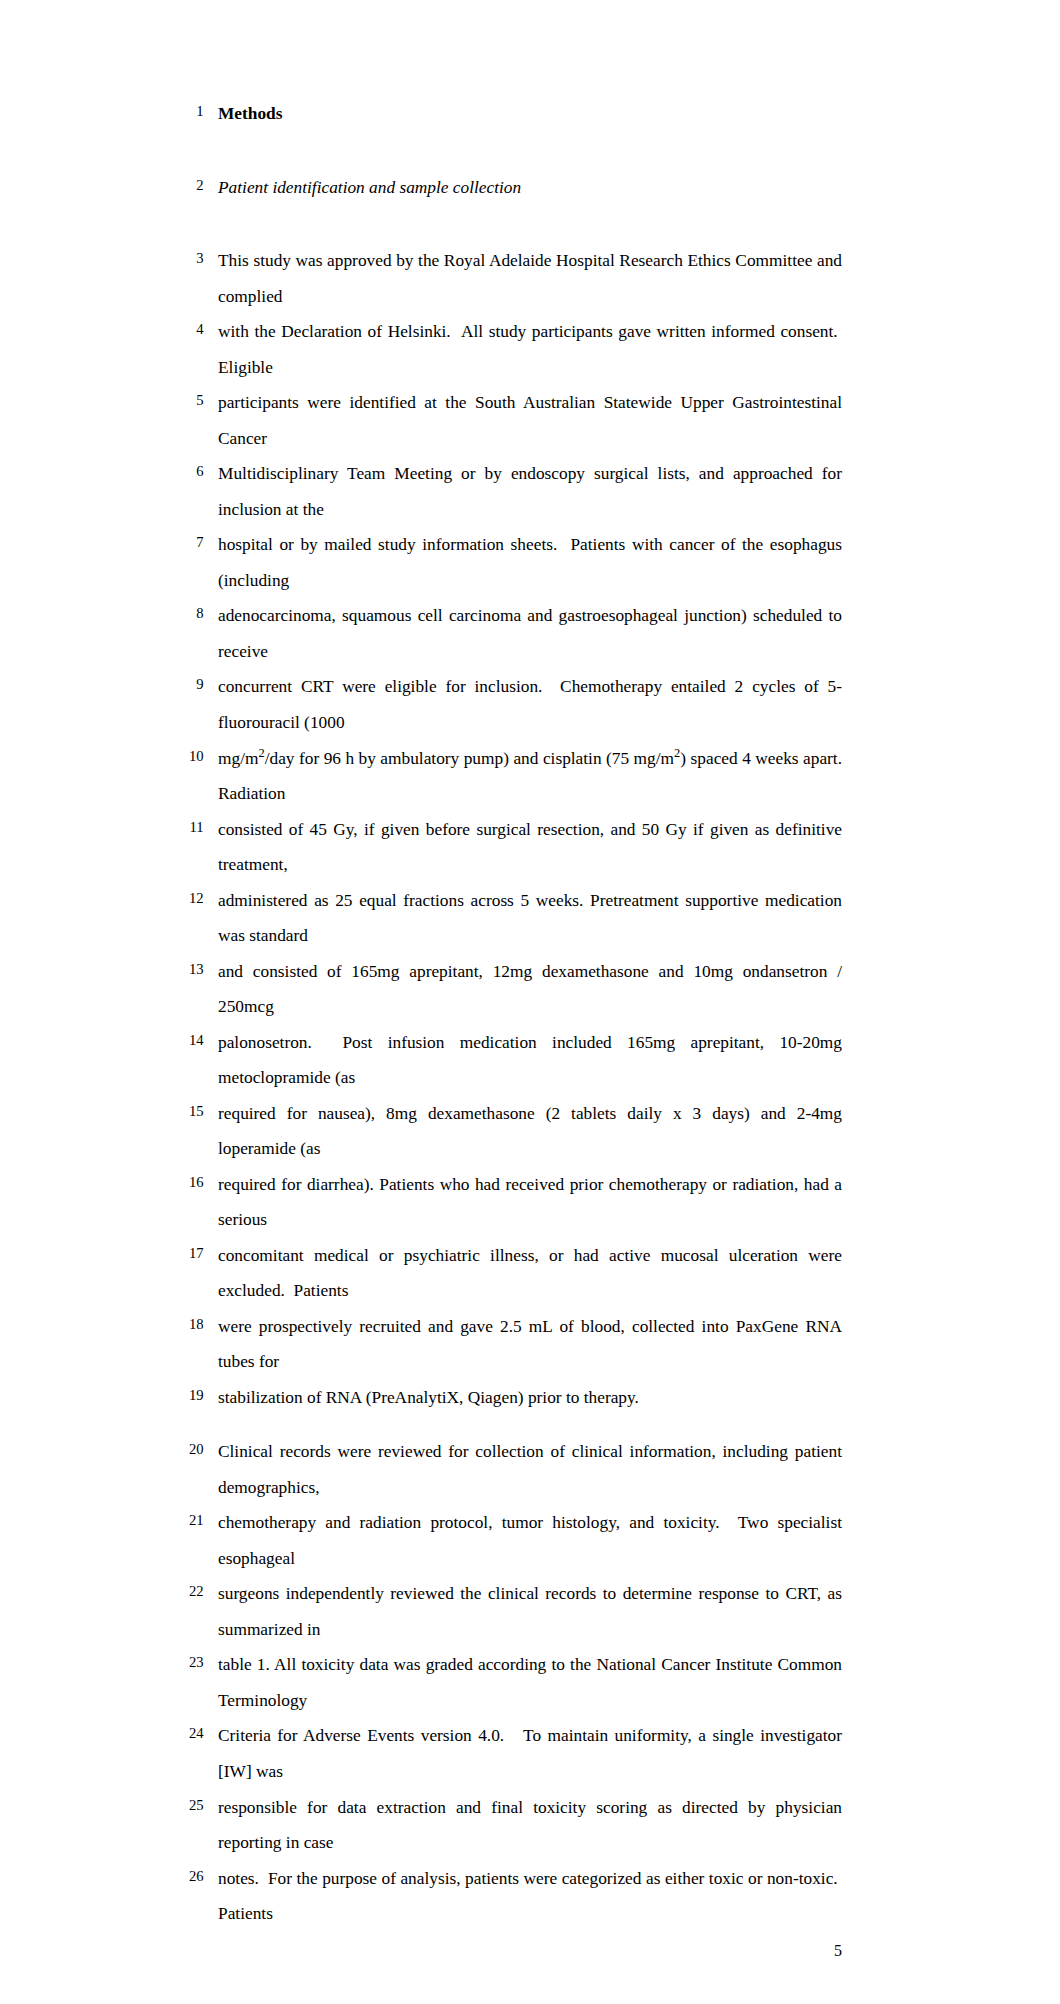1
Methods
2 Patient identification and sample collection
3 This study was approved by the Royal Adelaide Hospital Research Ethics Committee and complied
4with the Declaration of Helsinki. All study participants gave written informed consent. Eligible
5participants were identified at the South Australian Statewide Upper Gastrointestinal Cancer
6 Multidisciplinary Team Meeting or by endoscopy surgical lists, and approached for inclusion at the
7hospital or by mailed study information sheets. Patients with cancer of the esophagus (including
8adenocarcinoma, squamous cell carcinoma and gastroesophageal junction) scheduled to receive
9concurrent CRT were eligible for inclusion. Chemotherapy entailed 2 cycles of 5-fluorouracil (1000
10mg/m2/day for 96 h by ambulatory pump) and cisplatin (75 mg/m2) spaced 4 weeks apart. Radiation
11consisted of 45 Gy, if given before surgical resection, and 50 Gy if given as definitive treatment,
12administered as 25 equal fractions across 5 weeks. Pretreatment supportive medication was standard
13and consisted of 165mg aprepitant, 12mg dexamethasone and 10mg ondansetron / 250mcg
14palonosetron. Post infusion medication included 165mg aprepitant, 10-20mg metoclopramide (as
15required for nausea), 8mg dexamethasone (2 tablets daily x 3 days) and 2-4mg loperamide (as
16required for diarrhea). Patients who had received prior chemotherapy or radiation, had a serious
17concomitant medical or psychiatric illness, or had active mucosal ulceration were excluded. Patients
18were prospectively recruited and gave 2.5 mL of blood, collected into PaxGene RNA tubes for
19stabilization of RNA (PreAnalytiX, Qiagen) prior to therapy.
20 Clinical records were reviewed for collection of clinical information, including patient demographics,
21chemotherapy and radiation protocol, tumor histology, and toxicity. Two specialist esophageal
22surgeons independently reviewed the clinical records to determine response to CRT, as summarized in
23table 1. All toxicity data was graded according to the National Cancer Institute Common Terminology
24 Criteria for Adverse Events version 4.0. To maintain uniformity, a single investigator [IW] was
25responsible for data extraction and final toxicity scoring as directed by physician reporting in case
26notes. For the purpose of analysis, patients were categorized as either toxic or non-toxic. Patients
5